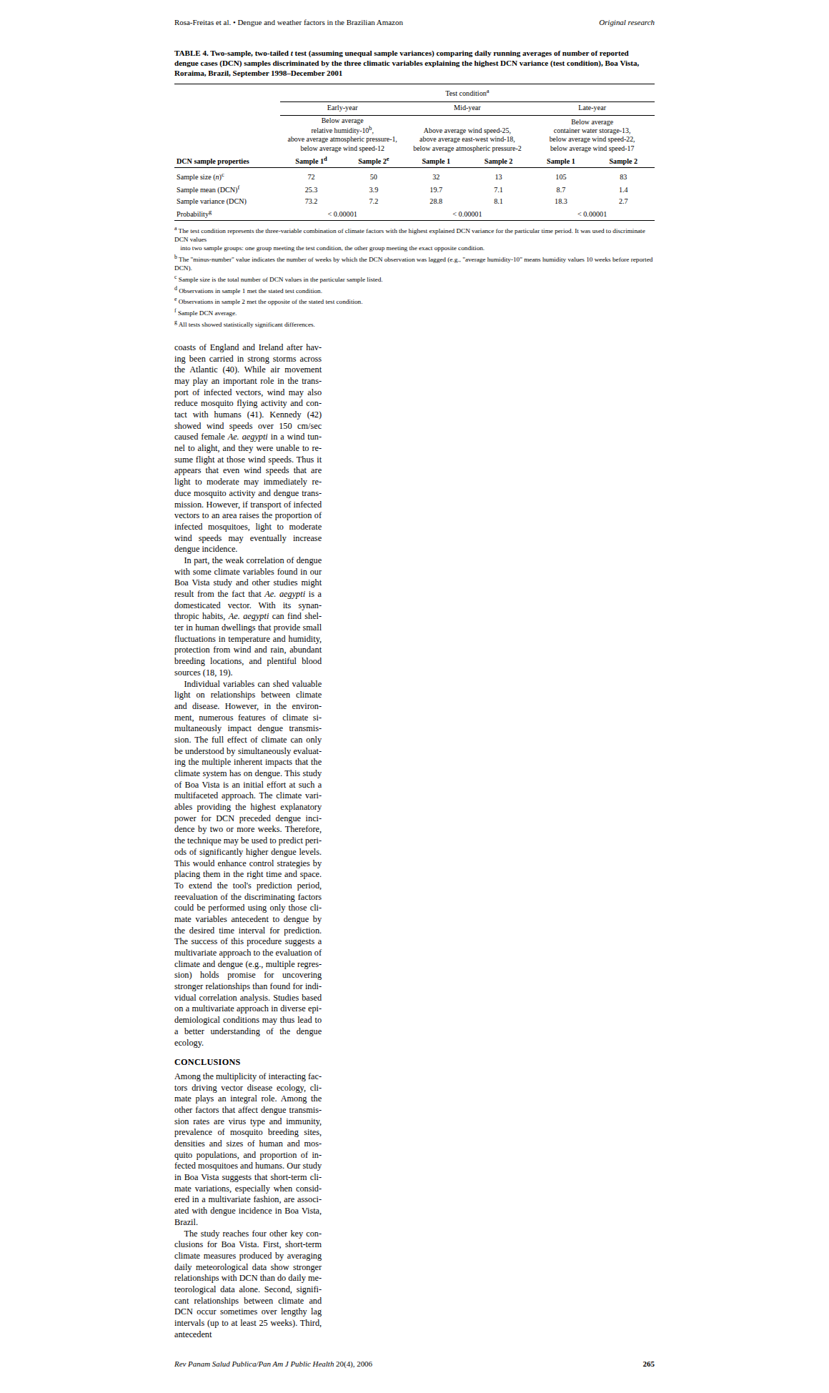Rosa-Freitas et al. • Dengue and weather factors in the Brazilian Amazon
Original research
TABLE 4. Two-sample, two-tailed t test (assuming unequal sample variances) comparing daily running averages of number of reported dengue cases (DCN) samples discriminated by the three climatic variables explaining the highest DCN variance (test condition), Boa Vista, Roraima, Brazil, September 1998–December 2001
| | Test condition a |
| | Early-year | Mid-year | Late-year |
| | Below average relative humidity-10 b , above average atmospheric pressure-1, below average wind speed-12 | Above average wind speed-25, above average east-west wind-18, below average atmospheric pressure-2 | Below average container water storage-13, below average wind speed-22, below average wind speed-17 |
| DCN sample properties | Sample 1 d | Sample 2 e | Sample 1 | Sample 2 | Sample 1 | Sample 2 |
| Sample size ( n ) c | 72 | 50 | 32 | 13 | 105 | 83 |
| Sample mean (DCN) f | 25.3 | 3.9 | 19.7 | 7.1 | 8.7 | 1.4 |
| Sample variance (DCN) | 73.2 | 7.2 | 28.8 | 8.1 | 18.3 | 2.7 |
| Probability g | < 0.00001 | < 0.00001 | < 0.00001 |
a The test condition represents the three-variable combination of climate factors with the highest explained DCN variance for the particular time period. It was used to discriminate DCN values
into two sample groups: one group meeting the test condition, the other group meeting the exact opposite condition.
b The "minus-number" value indicates the number of weeks by which the DCN observation was lagged (e.g., "average humidity-10" means humidity values 10 weeks before reported DCN).
c Sample size is the total number of DCN values in the particular sample listed.
d Observations in sample 1 met the stated test condition.
e Observations in sample 2 met the opposite of the stated test condition.
f Sample DCN average.
g All tests showed statistically significant differences.
coasts of England and Ireland after having been carried in strong storms across the Atlantic (40). While air movement may play an important role in the transport of infected vectors, wind may also reduce mosquito flying activity and contact with humans (41). Kennedy (42) showed wind speeds over 150 cm/sec caused female Ae. aegypti in a wind tunnel to alight, and they were unable to resume flight at those wind speeds. Thus it appears that even wind speeds that are light to moderate may immediately reduce mosquito activity and dengue transmission. However, if transport of infected vectors to an area raises the proportion of infected mosquitoes, light to moderate wind speeds may eventually increase dengue incidence.
In part, the weak correlation of dengue with some climate variables found in our Boa Vista study and other studies might result from the fact that Ae. aegypti is a domesticated vector. With its synanthropic habits, Ae. aegypti can find shelter in human dwellings that provide small fluctuations in temperature and humidity, protection from wind and rain, abundant breeding locations, and plentiful blood sources (18, 19).
Individual variables can shed valuable light on relationships between climate and disease. However, in the environment, numerous features of climate simultaneously impact dengue transmission. The full effect of climate can only be understood by simultaneously evaluating the multiple inherent impacts that the climate system has on dengue. This study of Boa Vista is an initial effort at such a multifaceted approach. The climate variables providing the highest explanatory power for DCN preceded dengue incidence by two or more weeks. Therefore, the technique may be used to predict periods of significantly higher dengue levels. This would enhance control strategies by placing them in the right time and space. To extend the tool's prediction period, reevaluation of the discriminating factors could be performed using only those climate variables antecedent to dengue by the desired time interval for prediction. The success of this procedure suggests a multivariate approach to the evaluation of climate and dengue (e.g., multiple regression) holds promise for uncovering stronger relationships than found for individual correlation analysis. Studies based on a multivariate approach in diverse epidemiological conditions may thus lead to a better understanding of the dengue ecology.
CONCLUSIONS
Among the multiplicity of interacting factors driving vector disease ecology, climate plays an integral role. Among the other factors that affect dengue transmission rates are virus type and immunity, prevalence of mosquito breeding sites, densities and sizes of human and mosquito populations, and proportion of infected mosquitoes and humans. Our study in Boa Vista suggests that short-term climate variations, especially when considered in a multivariate fashion, are associated with dengue incidence in Boa Vista, Brazil.
The study reaches four other key conclusions for Boa Vista. First, short-term climate measures produced by averaging daily meteorological data show stronger relationships with DCN than do daily meteorological data alone. Second, significant relationships between climate and DCN occur sometimes over lengthy lag intervals (up to at least 25 weeks). Third, antecedent
Rev Panam Salud Publica/Pan Am J Public Health 20(4), 2006
265